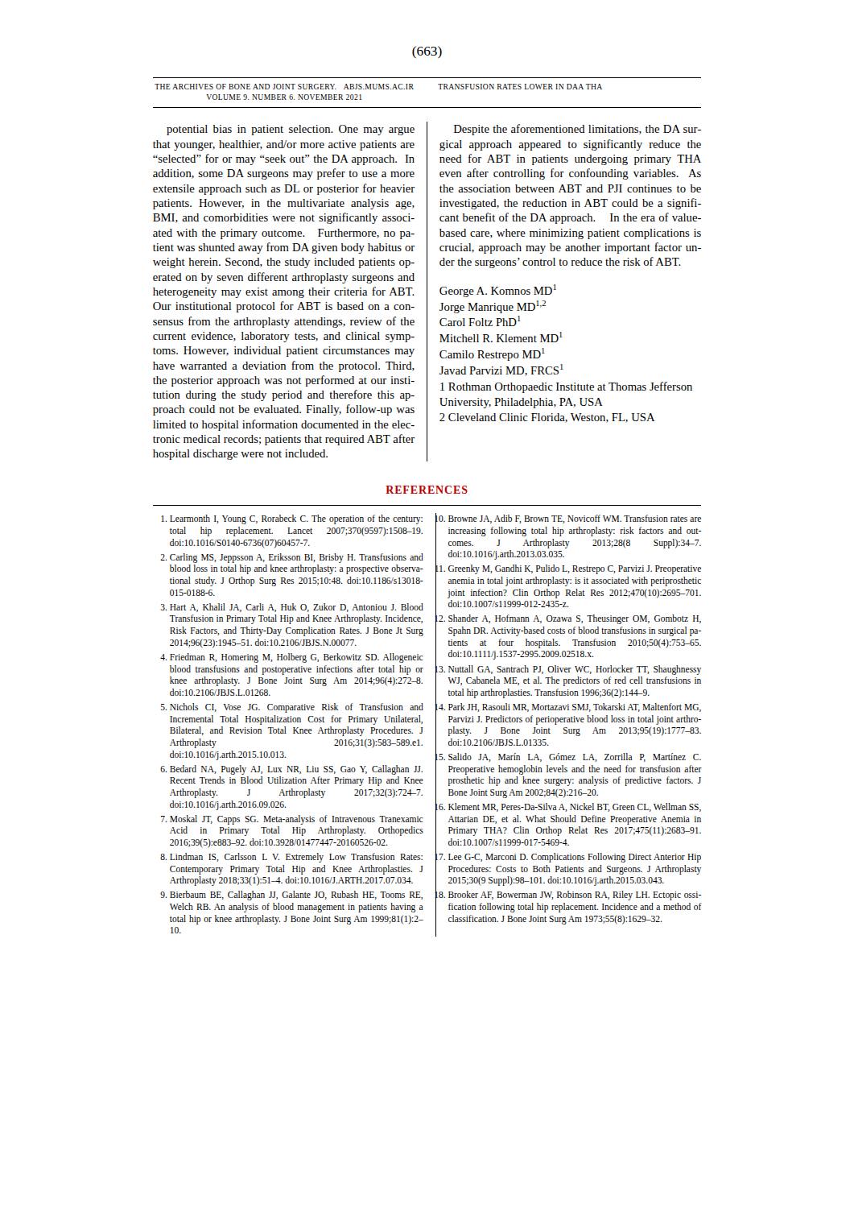(663)
THE ARCHIVES OF BONE AND JOINT SURGERY. ABJS.MUMS.AC.IR
VOLUME 9. NUMBER 6. NOVEMBER 2021
TRANSFUSION RATES LOWER IN DAA THA
potential bias in patient selection. One may argue that younger, healthier, and/or more active patients are “selected” for or may “seek out” the DA approach. In addition, some DA surgeons may prefer to use a more extensile approach such as DL or posterior for heavier patients. However, in the multivariate analysis age, BMI, and comorbidities were not significantly associated with the primary outcome. Furthermore, no patient was shunted away from DA given body habitus or weight herein. Second, the study included patients operated on by seven different arthroplasty surgeons and heterogeneity may exist among their criteria for ABT. Our institutional protocol for ABT is based on a consensus from the arthroplasty attendings, review of the current evidence, laboratory tests, and clinical symptoms. However, individual patient circumstances may have warranted a deviation from the protocol. Third, the posterior approach was not performed at our institution during the study period and therefore this approach could not be evaluated. Finally, follow-up was limited to hospital information documented in the electronic medical records; patients that required ABT after hospital discharge were not included.
Despite the aforementioned limitations, the DA surgical approach appeared to significantly reduce the need for ABT in patients undergoing primary THA even after controlling for confounding variables. As the association between ABT and PJI continues to be investigated, the reduction in ABT could be a significant benefit of the DA approach. In the era of value-based care, where minimizing patient complications is crucial, approach may be another important factor under the surgeons’ control to reduce the risk of ABT.
George A. Komnos MD1
Jorge Manrique MD1,2
Carol Foltz PhD1
Mitchell R. Klement MD1
Camilo Restrepo MD1
Javad Parvizi MD, FRCS1
1 Rothman Orthopaedic Institute at Thomas Jefferson University, Philadelphia, PA, USA
2 Cleveland Clinic Florida, Weston, FL, USA
REFERENCES
Learmonth I, Young C, Rorabeck C. The operation of the century: total hip replacement. Lancet 2007;370(9597):1508–19. doi:10.1016/S0140-6736(07)60457-7.
Carling MS, Jeppsson A, Eriksson BI, Brisby H. Transfusions and blood loss in total hip and knee arthroplasty: a prospective observational study. J Orthop Surg Res 2015;10:48. doi:10.1186/s13018-015-0188-6.
Hart A, Khalil JA, Carli A, Huk O, Zukor D, Antoniou J. Blood Transfusion in Primary Total Hip and Knee Arthroplasty. Incidence, Risk Factors, and Thirty-Day Complication Rates. J Bone Jt Surg 2014;96(23):1945–51. doi:10.2106/JBJS.N.00077.
Friedman R, Homering M, Holberg G, Berkowitz SD. Allogeneic blood transfusions and postoperative infections after total hip or knee arthroplasty. J Bone Joint Surg Am 2014;96(4):272–8. doi:10.2106/JBJS.L.01268.
Nichols CI, Vose JG. Comparative Risk of Transfusion and Incremental Total Hospitalization Cost for Primary Unilateral, Bilateral, and Revision Total Knee Arthroplasty Procedures. J Arthroplasty 2016;31(3):583–589.e1. doi:10.1016/j.arth.2015.10.013.
Bedard NA, Pugely AJ, Lux NR, Liu SS, Gao Y, Callaghan JJ. Recent Trends in Blood Utilization After Primary Hip and Knee Arthroplasty. J Arthroplasty 2017;32(3):724–7. doi:10.1016/j.arth.2016.09.026.
Moskal JT, Capps SG. Meta-analysis of Intravenous Tranexamic Acid in Primary Total Hip Arthroplasty. Orthopedics 2016;39(5):e883–92. doi:10.3928/01477447-20160526-02.
Lindman IS, Carlsson L V. Extremely Low Transfusion Rates: Contemporary Primary Total Hip and Knee Arthroplasties. J Arthroplasty 2018;33(1):51–4. doi:10.1016/J.ARTH.2017.07.034.
Bierbaum BE, Callaghan JJ, Galante JO, Rubash HE, Tooms RE, Welch RB. An analysis of blood management in patients having a total hip or knee arthroplasty. J Bone Joint Surg Am 1999;81(1):2–10.
Browne JA, Adib F, Brown TE, Novicoff WM. Transfusion rates are increasing following total hip arthroplasty: risk factors and outcomes. J Arthroplasty 2013;28(8 Suppl):34–7. doi:10.1016/j.arth.2013.03.035.
Greenky M, Gandhi K, Pulido L, Restrepo C, Parvizi J. Preoperative anemia in total joint arthroplasty: is it associated with periprosthetic joint infection? Clin Orthop Relat Res 2012;470(10):2695–701. doi:10.1007/s11999-012-2435-z.
Shander A, Hofmann A, Ozawa S, Theusinger OM, Gombotz H, Spahn DR. Activity-based costs of blood transfusions in surgical patients at four hospitals. Transfusion 2010;50(4):753–65. doi:10.1111/j.1537-2995.2009.02518.x.
Nuttall GA, Santrach PJ, Oliver WC, Horlocker TT, Shaughnessy WJ, Cabanela ME, et al. The predictors of red cell transfusions in total hip arthroplasties. Transfusion 1996;36(2):144–9.
Park JH, Rasouli MR, Mortazavi SMJ, Tokarski AT, Maltenfort MG, Parvizi J. Predictors of perioperative blood loss in total joint arthroplasty. J Bone Joint Surg Am 2013;95(19):1777–83. doi:10.2106/JBJS.L.01335.
Salido JA, Marín LA, Gómez LA, Zorrilla P, Martínez C. Preoperative hemoglobin levels and the need for transfusion after prosthetic hip and knee surgery: analysis of predictive factors. J Bone Joint Surg Am 2002;84(2):216–20.
Klement MR, Peres-Da-Silva A, Nickel BT, Green CL, Wellman SS, Attarian DE, et al. What Should Define Preoperative Anemia in Primary THA? Clin Orthop Relat Res 2017;475(11):2683–91. doi:10.1007/s11999-017-5469-4.
Lee G-C, Marconi D. Complications Following Direct Anterior Hip Procedures: Costs to Both Patients and Surgeons. J Arthroplasty 2015;30(9 Suppl):98–101. doi:10.1016/j.arth.2015.03.043.
Brooker AF, Bowerman JW, Robinson RA, Riley LH. Ectopic ossification following total hip replacement. Incidence and a method of classification. J Bone Joint Surg Am 1973;55(8):1629–32.